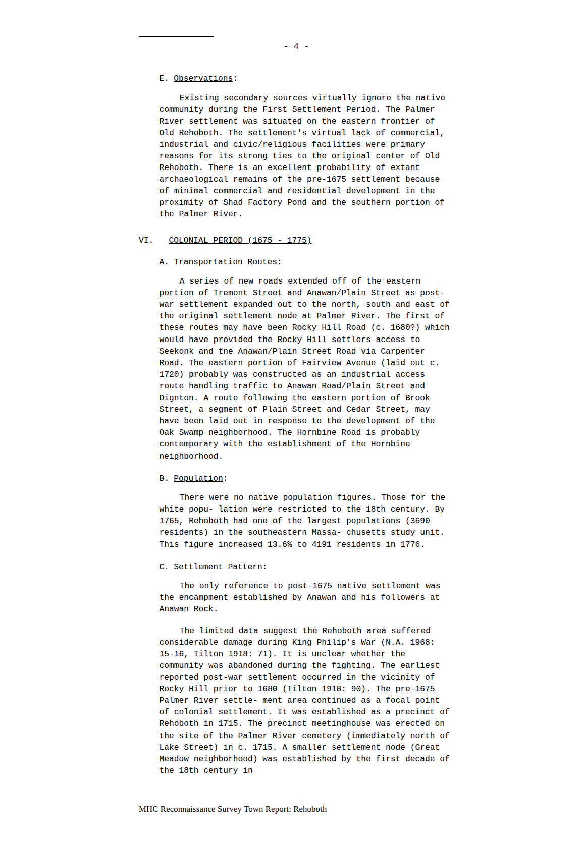- 4 -
E. Observations:
Existing secondary sources virtually ignore the native community during the First Settlement Period. The Palmer River settlement was situated on the eastern frontier of Old Rehoboth. The settlement's virtual lack of commercial, industrial and civic/religious facilities were primary reasons for its strong ties to the original center of Old Rehoboth. There is an excellent probability of extant archaeological remains of the pre-1675 settlement because of minimal commercial and residential development in the proximity of Shad Factory Pond and the southern portion of the Palmer River.
VI. COLONIAL PERIOD (1675 - 1775)
A. Transportation Routes:
A series of new roads extended off of the eastern portion of Tremont Street and Anawan/Plain Street as post-war settlement expanded out to the north, south and east of the original settlement node at Palmer River. The first of these routes may have been Rocky Hill Road (c. 1680?) which would have provided the Rocky Hill settlers access to Seekonk and tne Anawan/Plain Street Road via Carpenter Road. The eastern portion of Fairview Avenue (laid out c. 1720) probably was constructed as an industrial access route handling traffic to Anawan Road/Plain Street and Dignton. A route following the eastern portion of Brook Street, a segment of Plain Street and Cedar Street, may have been laid out in response to the development of the Oak Swamp neighborhood. The Hornbine Road is probably contemporary with the establishment of the Hornbine neighborhood.
B. Population:
There were no native population figures. Those for the white popu- lation were restricted to the 18th century. By 1765, Rehoboth had one of the largest populations (3690 residents) in the southeastern Massa- chusetts study unit. This figure increased 13.6% to 4191 residents in 1776.
C. Settlement Pattern:
The only reference to post-1675 native settlement was the encampment established by Anawan and his followers at Anawan Rock.
The limited data suggest the Rehoboth area suffered considerable damage during King Philip's War (N.A. 1968: 15-16, Tilton 1918: 71). It is unclear whether the community was abandoned during the fighting. The earliest reported post-war settlement occurred in the vicinity of Rocky Hill prior to 1680 (Tilton 1918: 90). The pre-1675 Palmer River settle- ment area continued as a focal point of colonial settlement. It was established as a precinct of Rehoboth in 1715. The precinct meetinghouse was erected on the site of the Palmer River cemetery (immediately north of Lake Street) in c. 1715. A smaller settlement node (Great Meadow neighborhood) was established by the first decade of the 18th century in
MHC Reconnaissance Survey Town Report: Rehoboth